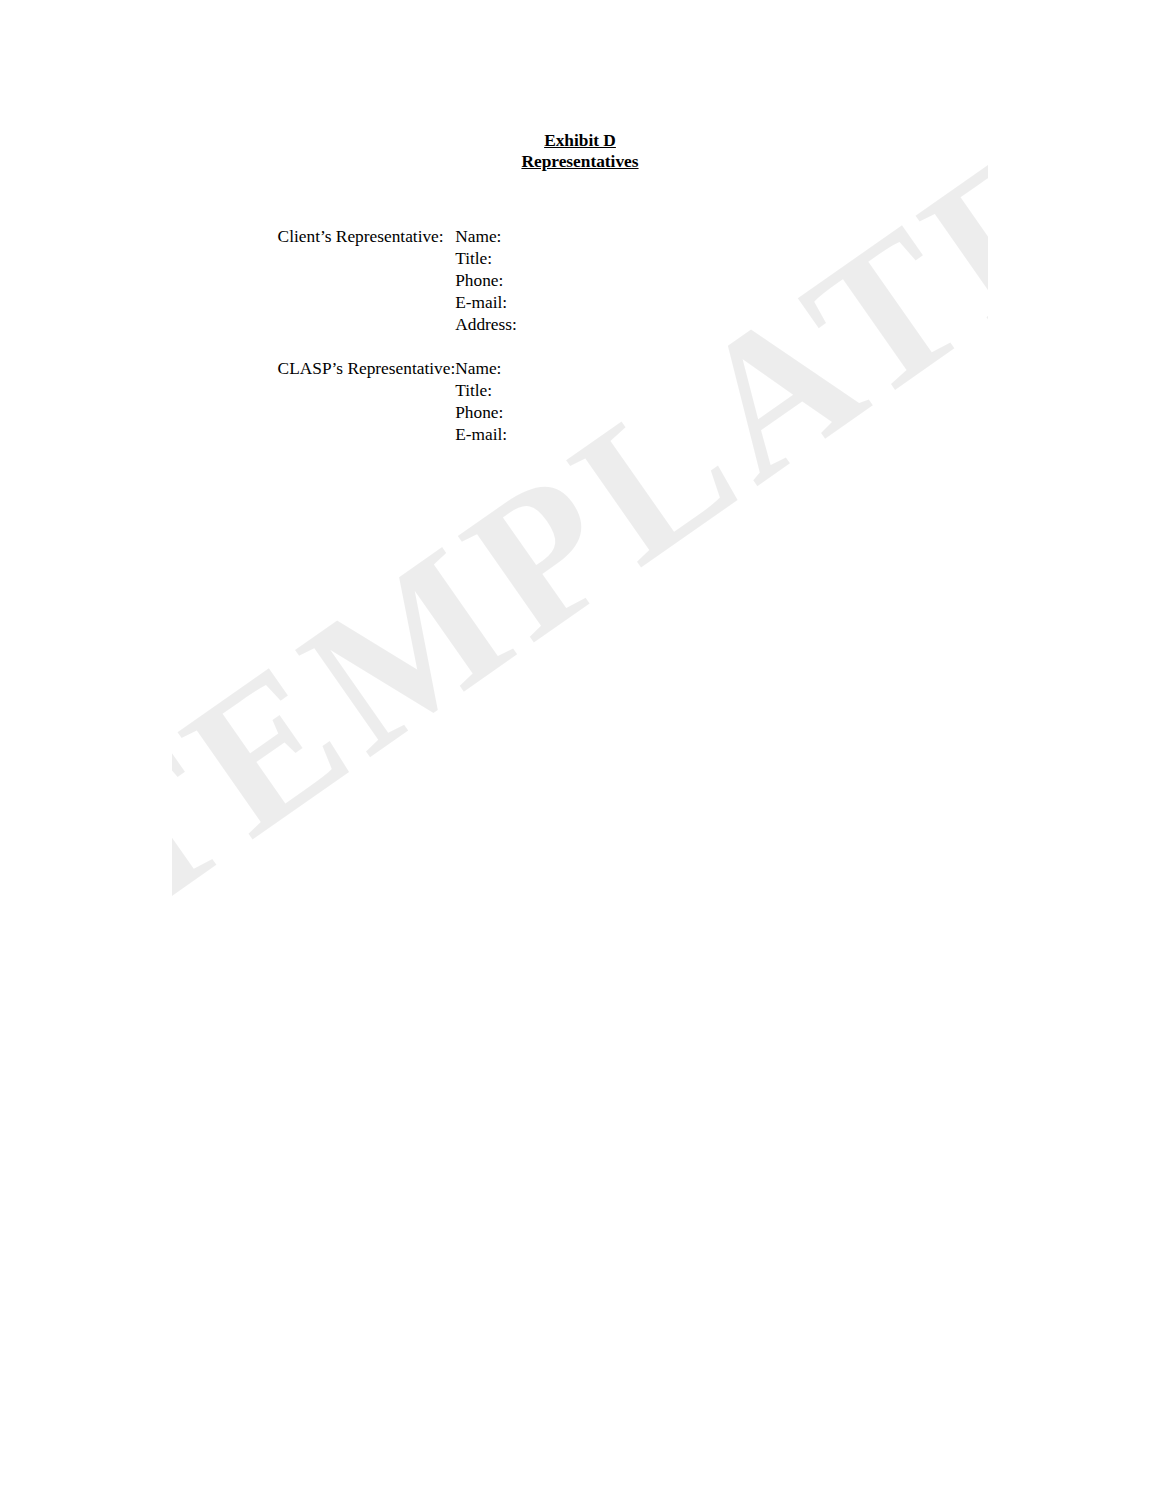TEMPLATE
Exhibit D Representatives
| Client’s Representative: | Name: Title: Phone: E-mail: Address: |
| CLASP’s Representative: | Name: Title: Phone: E-mail: |